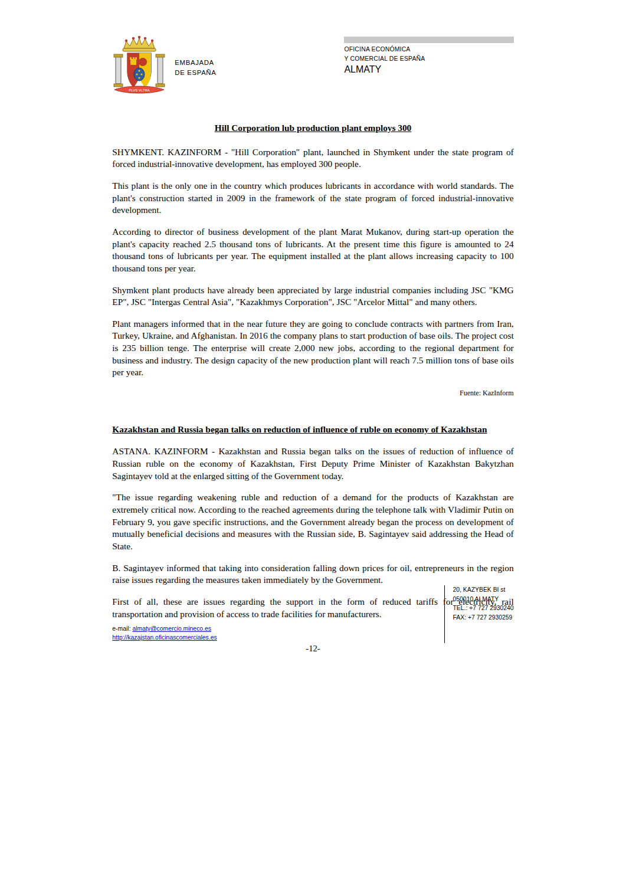PLVS VLTRA
EMBAJADA
DE ESPAÑA
OFICINA ECONÓMICA
Y COMERCIAL DE ESPAÑA
ALMATY
Hill Corporation lub production plant employs 300
SHYMKENT. KAZINFORM - "Hill Corporation" plant, launched in Shymkent under the state program of forced industrial-innovative development, has employed 300 people.
This plant is the only one in the country which produces lubricants in accordance with world standards. The plant's construction started in 2009 in the framework of the state program of forced industrial-innovative development.
According to director of business development of the plant Marat Mukanov, during start-up operation the plant's capacity reached 2.5 thousand tons of lubricants. At the present time this figure is amounted to 24 thousand tons of lubricants per year. The equipment installed at the plant allows increasing capacity to 100 thousand tons per year.
Shymkent plant products have already been appreciated by large industrial companies including JSC "KMG EP", JSC "Intergas Central Asia", "Kazakhmys Corporation", JSC "Arcelor Mittal" and many others.
Plant managers informed that in the near future they are going to conclude contracts with partners from Iran, Turkey, Ukraine, and Afghanistan. In 2016 the company plans to start production of base oils. The project cost is 235 billion tenge. The enterprise will create 2,000 new jobs, according to the regional department for business and industry. The design capacity of the new production plant will reach 7.5 million tons of base oils per year.
Fuente: KazInform
Kazakhstan and Russia began talks on reduction of influence of ruble on economy of Kazakhstan
ASTANA. KAZINFORM - Kazakhstan and Russia began talks on the issues of reduction of influence of Russian ruble on the economy of Kazakhstan, First Deputy Prime Minister of Kazakhstan Bakytzhan Sagintayev told at the enlarged sitting of the Government today.
"The issue regarding weakening ruble and reduction of a demand for the products of Kazakhstan are extremely critical now. According to the reached agreements during the telephone talk with Vladimir Putin on February 9, you gave specific instructions, and the Government already began the process on development of mutually beneficial decisions and measures with the Russian side, B. Sagintayev said addressing the Head of State.
B. Sagintayev informed that taking into consideration falling down prices for oil, entrepreneurs in the region raise issues regarding the measures taken immediately by the Government.
First of all, these are issues regarding the support in the form of reduced tariffs for electricity, rail transportation and provision of access to trade facilities for manufacturers.
e-mail: almaty@comercio.mineco.es
http://kazajstan.oficinascomerciales.es
20, KAZYBEK BI st
050010 ALMATY
TEL.: +7 727 2930240
FAX: +7 727 2930259
-12-